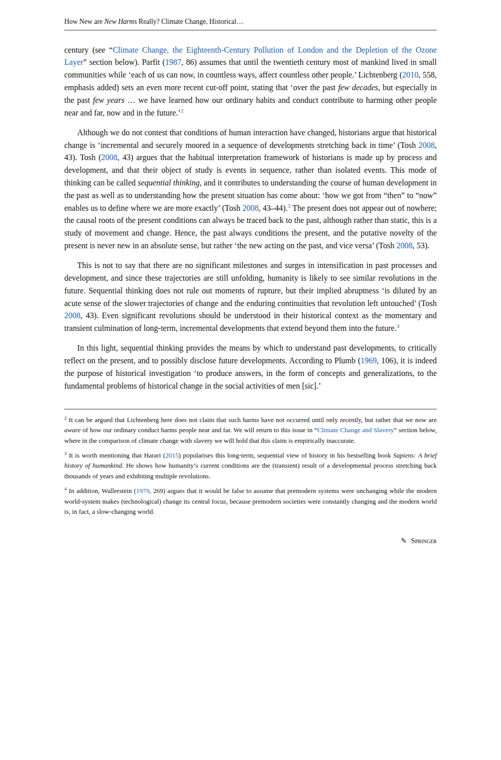How New are New Harms Really? Climate Change, Historical…
century (see “Climate Change, the Eighteenth-Century Pollution of London and the Depletion of the Ozone Layer” section below). Parfit (1987, 86) assumes that until the twentieth century most of mankind lived in small communities while ‘each of us can now, in countless ways, affect countless other people.’ Lichtenberg (2010, 558, emphasis added) sets an even more recent cut-off point, stating that ‘over the past few decades, but especially in the past few years … we have learned how our ordinary habits and conduct contribute to harming other people near and far, now and in the future.’2
Although we do not contest that conditions of human interaction have changed, historians argue that historical change is ‘incremental and securely moored in a sequence of developments stretching back in time’ (Tosh 2008, 43). Tosh (2008, 43) argues that the habitual interpretation framework of historians is made up by process and development, and that their object of study is events in sequence, rather than isolated events. This mode of thinking can be called sequential thinking, and it contributes to understanding the course of human development in the past as well as to understanding how the present situation has come about: ‘how we got from “then” to “now” enables us to define where we are more exactly’ (Tosh 2008, 43–44).3 The present does not appear out of nowhere; the causal roots of the present conditions can always be traced back to the past, although rather than static, this is a study of movement and change. Hence, the past always conditions the present, and the putative novelty of the present is never new in an absolute sense, but rather ‘the new acting on the past, and vice versa’ (Tosh 2008, 53).
This is not to say that there are no significant milestones and surges in intensification in past processes and development, and since these trajectories are still unfolding, humanity is likely to see similar revolutions in the future. Sequential thinking does not rule out moments of rupture, but their implied abruptness ‘is diluted by an acute sense of the slower trajectories of change and the enduring continuities that revolution left untouched’ (Tosh 2008, 43). Even significant revolutions should be understood in their historical context as the momentary and transient culmination of long-term, incremental developments that extend beyond them into the future.4
In this light, sequential thinking provides the means by which to understand past developments, to critically reflect on the present, and to possibly disclose future developments. According to Plumb (1969, 106), it is indeed the purpose of historical investigation ‘to produce answers, in the form of concepts and generalizations, to the fundamental problems of historical change in the social activities of men [sic].’
2 It can be argued that Lichtenberg here does not claim that such harms have not occurred until only recently, but rather that we now are aware of how our ordinary conduct harms people near and far. We will return to this issue in “Climate Change and Slavery” section below, where in the comparison of climate change with slavery we will hold that this claim is empirically inaccurate.
3 It is worth mentioning that Harari (2015) popularises this long-term, sequential view of history in his bestselling book Sapiens: A brief history of humankind. He shows how humanity’s current conditions are the (transient) result of a developmental process stretching back thousands of years and exhibiting multiple revolutions.
4 In addition, Wallerstein (1979, 269) argues that it would be false to assume that premodern systems were unchanging while the modern world-system makes (technological) change its central focus, because premodern societies were constantly changing and the modern world is, in fact, a slow-changing world.
✎ Springer